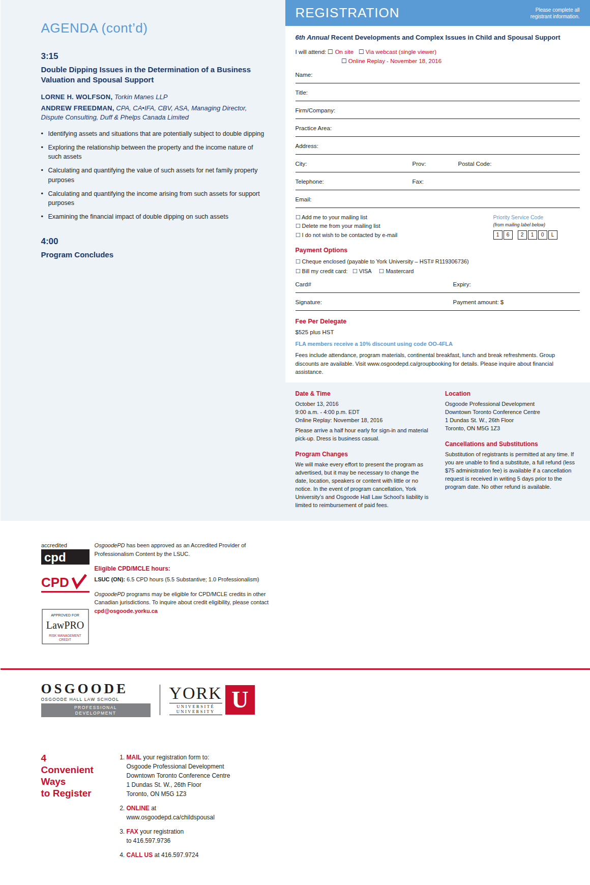AGENDA (cont’d)
3:15
Double Dipping Issues in the Determination of a Business Valuation and Spousal Support
LORNE H. WOLFSON, Torkin Manes LLP
ANDREW FREEDMAN, CPA, CA•IFA, CBV, ASA, Managing Director, Dispute Consulting, Duff & Phelps Canada Limited
Identifying assets and situations that are potentially subject to double dipping
Exploring the relationship between the property and the income nature of such assets
Calculating and quantifying the value of such assets for net family property purposes
Calculating and quantifying the income arising from such assets for support purposes
Examining the financial impact of double dipping on such assets
4:00
Program Concludes
REGISTRATION
Please complete all
registrant information.
6th Annual Recent Developments and Complex Issues in Child and Spousal Support
I will attend: ☐ On site ☐ Via webcast (single viewer)
☐ Online Replay - November 18, 2016
Name:
Title:
Firm/Company:
Practice Area:
Address:
City: Prov: Postal Code:
Telephone: Fax:
Email:
Priority Service Code
(from mailing label below)
16 210 L
☐ Add me to your mailing list
☐ Delete me from your mailing list
☐ I do not wish to be contacted by e-mail
Payment Options
☐ Cheque enclosed (payable to York University – HST# R119306736)
☐ Bill my credit card: ☐ VISA ☐ Mastercard
Card#Expiry:
Signature: Payment amount: $
Fee Per Delegate
$525 plus HST
FLA members receive a 10% discount using code OO-4FLA
Fees include attendance, program materials, continental breakfast, lunch and break refreshments. Group discounts are available. Visit www.osgoodepd.ca/groupbooking for details. Please inquire about financial assistance.
Date & Time
October 13, 2016
9:00 a.m. - 4:00 p.m. EDT
Online Replay: November 18, 2016
Please arrive a half hour early for sign-in and material pick-up. Dress is business casual.
Program Changes
We will make every effort to present the program as advertised, but it may be necessary to change the date, location, speakers or content with little or no notice. In the event of program cancellation, York University’s and Osgoode Hall Law School’s liability is limited to reimbursement of paid fees.
Location
Osgoode Professional Development
Downtown Toronto Conference Centre
1 Dundas St. W., 26th Floor
Toronto, ON M5G 1Z3
Cancellations and Substitutions
Substitution of registrants is permitted at any time. If you are unable to find a substitute, a full refund (less $75 administration fee) is available if a cancellation request is received in writing 5 days prior to the program date. No other refund is available.
accredited cpd
CPD
APPROVED FOR LawPRO RISK MANAGEMENT CREDIT
OsgoodePD has been approved as an Accredited Provider of Professionalism Content by the LSUC.
Eligible CPD/MCLE hours:
LSUC (ON): 6.5 CPD hours (5.5 Substantive; 1.0 Professionalism)
OsgoodePD programs may be eligible for CPD/MCLE credits in other Canadian jurisdictions. To inquire about credit eligibility, please contact cpd@osgoode.yorku.ca
OSGOODE
OSGOODE HALL LAW SCHOOL
PROFESSIONAL
DEVELOPMENT
YORK
UNIVERSITÉ
UNIVERSITY
U
4
Convenient
Ways
to Register
MAIL your registration form to:
Osgoode Professional Development
Downtown Toronto Conference Centre
1 Dundas St. W., 26th Floor
Toronto, ON M5G 1Z3
ONLINE at
www.osgoodepd.ca/childspousal
FAX your registration
to 416.597.9736
CALL US at 416.597.9724